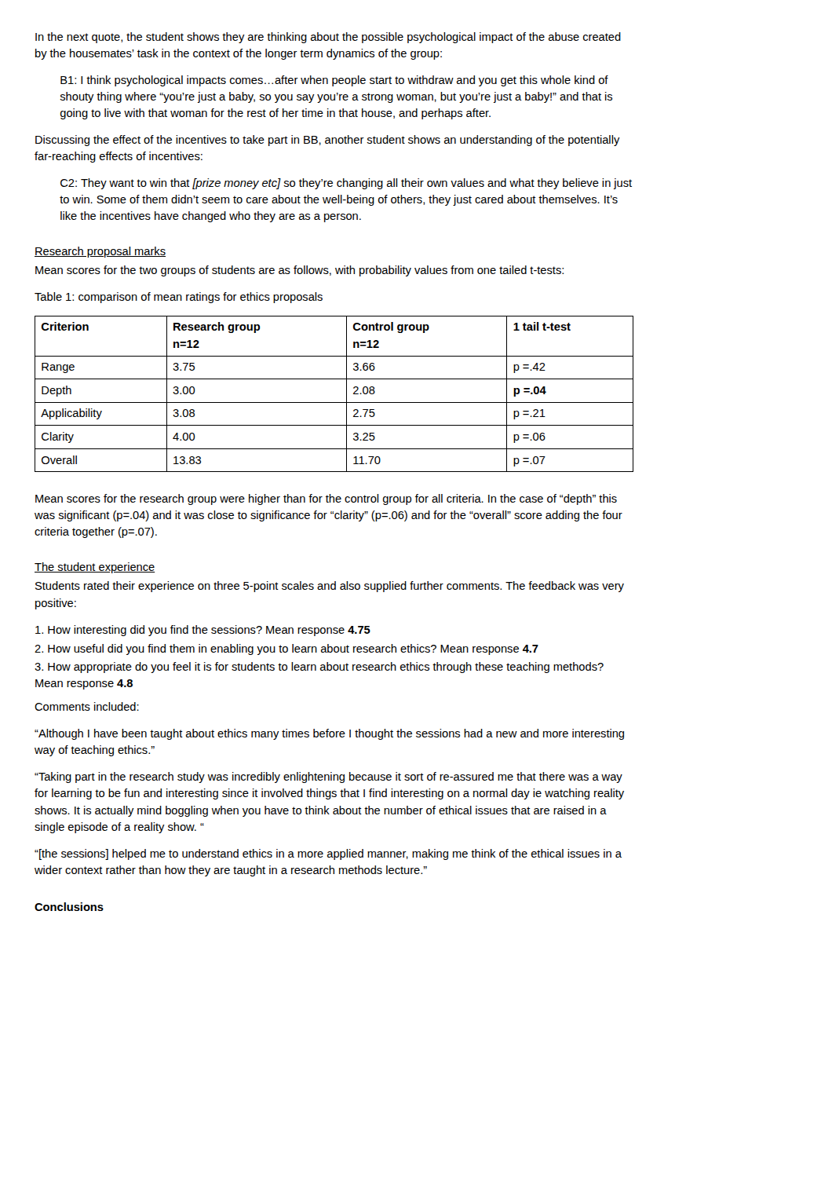In the next quote, the student shows they are thinking about the possible psychological impact of the abuse created by the housemates’ task in the context of the longer term dynamics of the group:
B1: I think psychological impacts comes…after when people start to withdraw and you get this whole kind of shouty thing where “you’re just a baby, so you say you’re a strong woman, but you’re just a baby!” and that is going to live with that woman for the rest of her time in that house, and perhaps after.
Discussing the effect of the incentives to take part in BB, another student shows an understanding of the potentially far-reaching effects of incentives:
C2: They want to win that [prize money etc] so they’re changing all their own values and what they believe in just to win. Some of them didn’t seem to care about the well-being of others, they just cared about themselves. It’s like the incentives have changed who they are as a person.
Research proposal marks
Mean scores for the two groups of students are as follows, with probability values from one tailed t-tests:
Table 1: comparison of mean ratings for ethics proposals
| Criterion | Research group n=12 | Control group n=12 | 1 tail t-test |
| --- | --- | --- | --- |
| Range | 3.75 | 3.66 | p =.42 |
| Depth | 3.00 | 2.08 | p =.04 |
| Applicability | 3.08 | 2.75 | p =.21 |
| Clarity | 4.00 | 3.25 | p =.06 |
| Overall | 13.83 | 11.70 | p =.07 |
Mean scores for the research group were higher than for the control group for all criteria. In the case of “depth” this was significant (p=.04) and it was close to significance for “clarity” (p=.06) and for the “overall” score adding the four criteria together (p=.07).
The student experience
Students rated their experience on three 5-point scales and also supplied further comments. The feedback was very positive:
1. How interesting did you find the sessions? Mean response 4.75
2. How useful did you find them in enabling you to learn about research ethics? Mean response 4.7
3. How appropriate do you feel it is for students to learn about research ethics through these teaching methods? Mean response 4.8
Comments included:
“Although I have been taught about ethics many times before I thought the sessions had a new and more interesting way of teaching ethics.”
“Taking part in the research study was incredibly enlightening because it sort of re-assured me that there was a way for learning to be fun and interesting since it involved things that I find interesting on a normal day ie watching reality shows. It is actually mind boggling when you have to think about the number of ethical issues that are raised in a single episode of a reality show. “
“[the sessions] helped me to understand ethics in a more applied manner, making me think of the ethical issues in a wider context rather than how they are taught in a research methods lecture.”
Conclusions